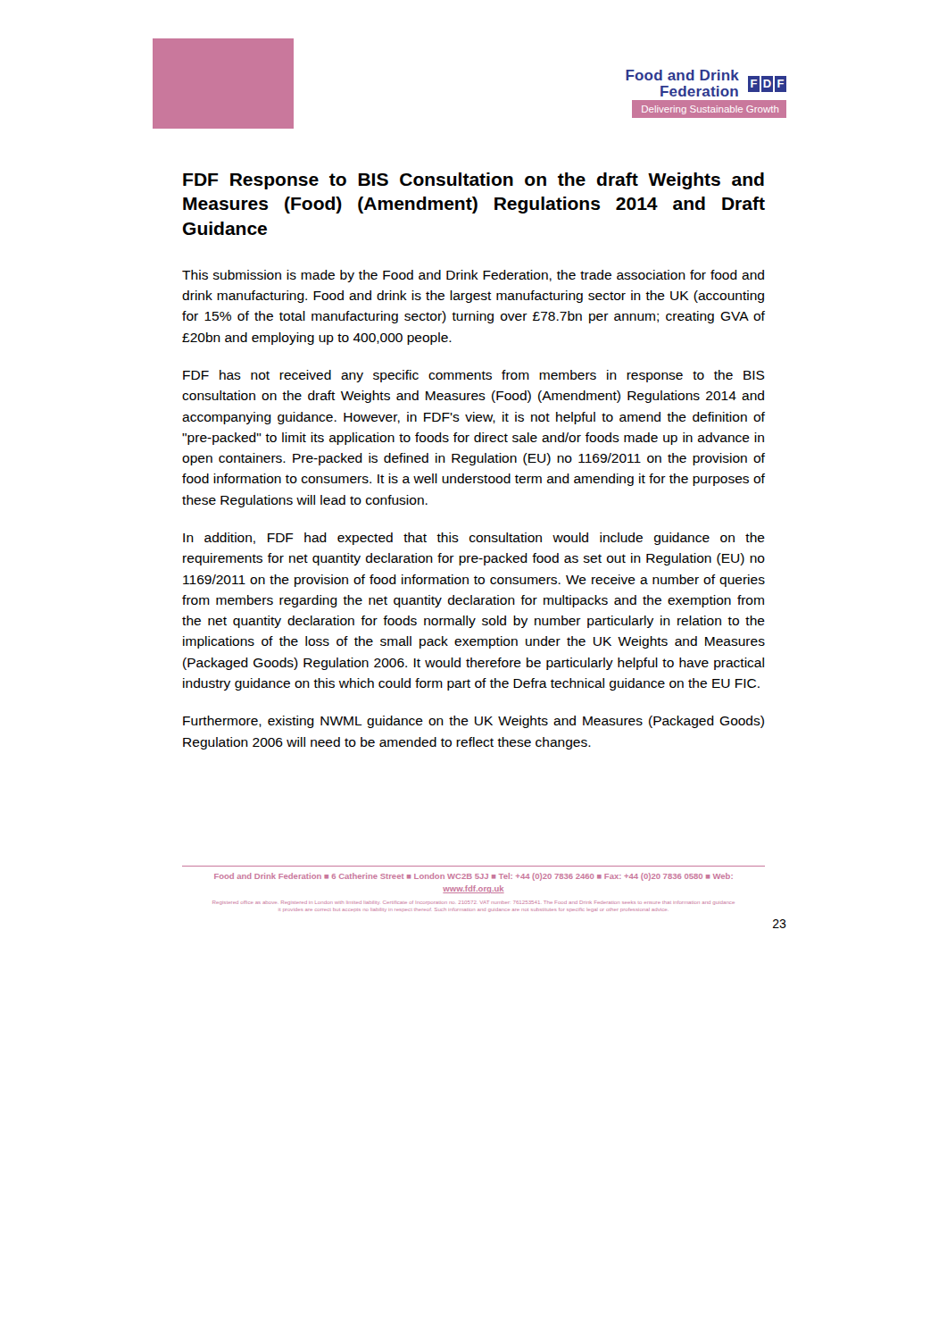Food and Drink
Federation
FDF
Delivering Sustainable Growth
FDF Response to BIS Consultation on the draft Weights and Measures (Food) (Amendment) Regulations 2014 and Draft Guidance
This submission is made by the Food and Drink Federation, the trade association for food and drink manufacturing. Food and drink is the largest manufacturing sector in the UK (accounting for 15% of the total manufacturing sector) turning over £78.7bn per annum; creating GVA of £20bn and employing up to 400,000 people.
FDF has not received any specific comments from members in response to the BIS consultation on the draft Weights and Measures (Food) (Amendment) Regulations 2014 and accompanying guidance. However, in FDF's view, it is not helpful to amend the definition of "pre-packed" to limit its application to foods for direct sale and/or foods made up in advance in open containers. Pre-packed is defined in Regulation (EU) no 1169/2011 on the provision of food information to consumers. It is a well understood term and amending it for the purposes of these Regulations will lead to confusion.
In addition, FDF had expected that this consultation would include guidance on the requirements for net quantity declaration for pre-packed food as set out in Regulation (EU) no 1169/2011 on the provision of food information to consumers. We receive a number of queries from members regarding the net quantity declaration for multipacks and the exemption from the net quantity declaration for foods normally sold by number particularly in relation to the implications of the loss of the small pack exemption under the UK Weights and Measures (Packaged Goods) Regulation 2006. It would therefore be particularly helpful to have practical industry guidance on this which could form part of the Defra technical guidance on the EU FIC.
Furthermore, existing NWML guidance on the UK Weights and Measures (Packaged Goods) Regulation 2006 will need to be amended to reflect these changes.
Food and Drink Federation ■ 6 Catherine Street ■ London WC2B 5JJ ■ Tel: +44 (0)20 7836 2460 ■ Fax: +44 (0)20 7836 0580 ■ Web: www.fdf.org.uk
Registered office as above. Registered in London with limited liability. Certificate of Incorporation no. 210572. VAT number: 761253541. The Food and Drink Federation seeks to ensure that information and guidance
it provides are correct but accepts no liability in respect thereof. Such information and guidance are not substitutes for specific legal or other professional advice.
23